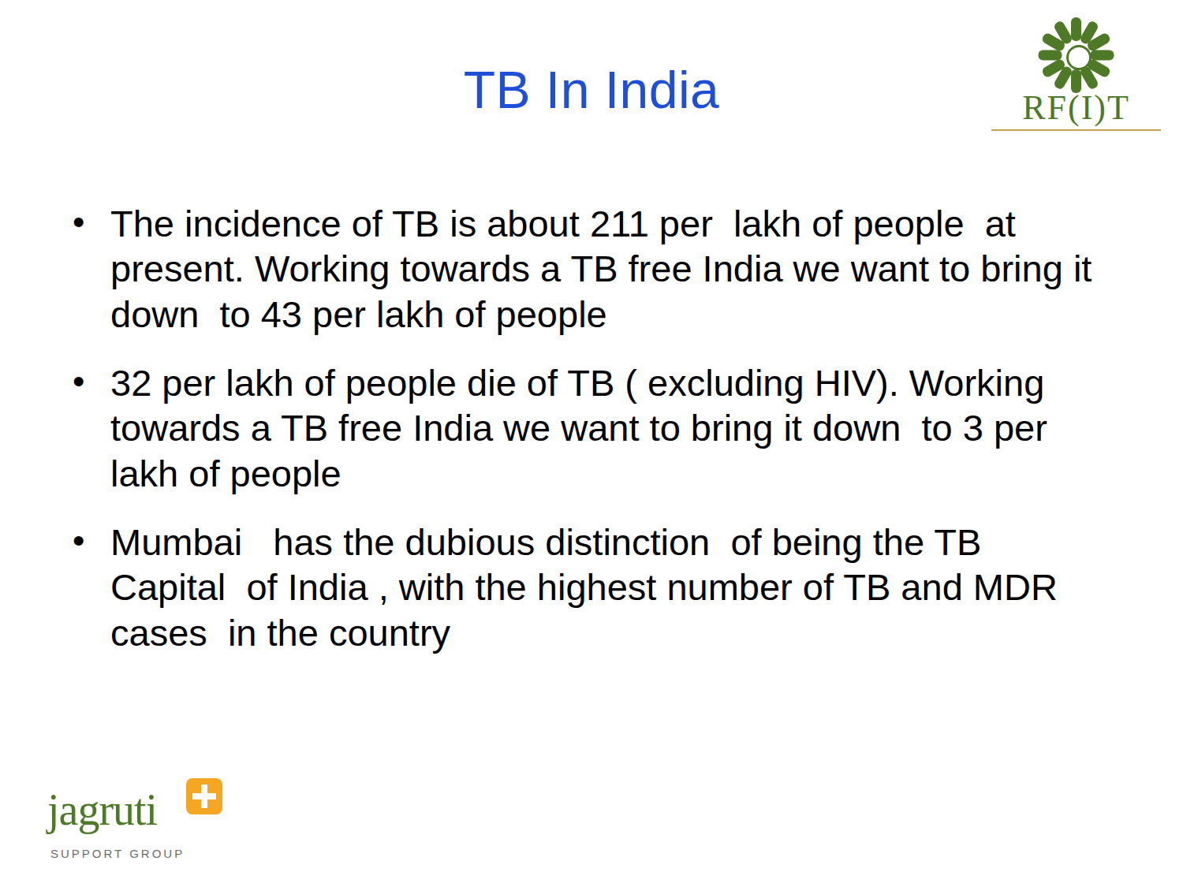TB In India
The incidence of TB is about 211 per lakh of people at present. Working towards a TB free India we want to bring it down to 43 per lakh of people
32 per lakh of people die of TB ( excluding HIV). Working towards a TB free India we want to bring it down to 3 per lakh of people
Mumbai has the dubious distinction of being the TB Capital of India , with the highest number of TB and MDR cases in the country
RF(I)T
jagruti
SUPPORT GROUP